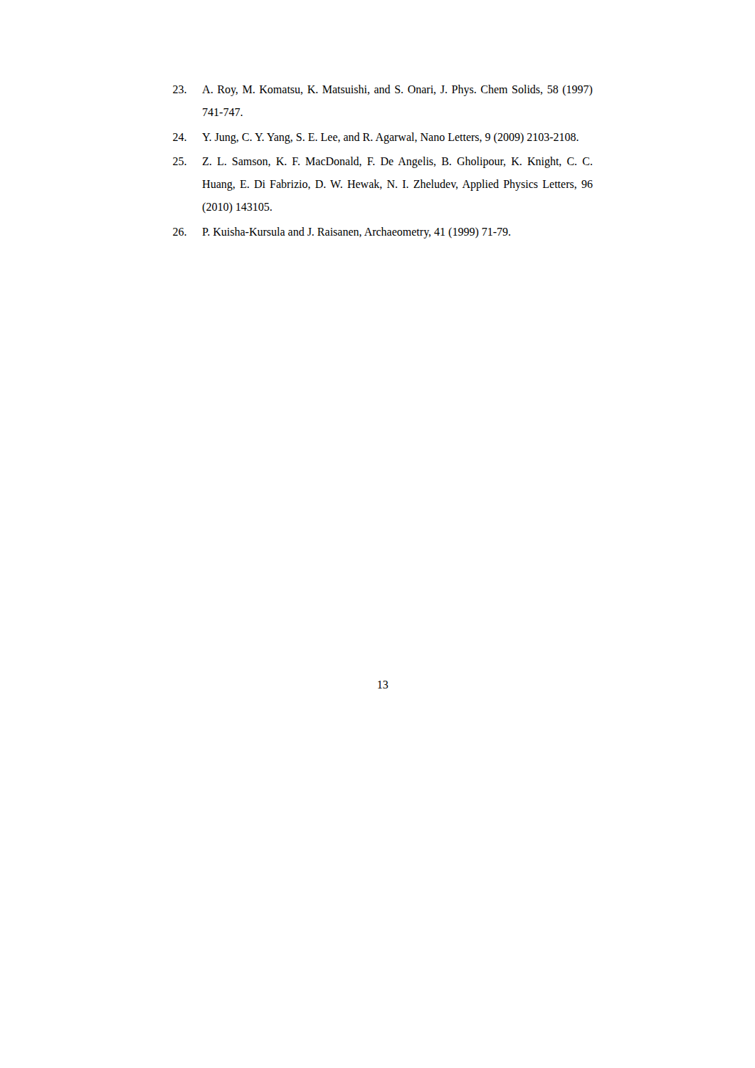23. A. Roy, M. Komatsu, K. Matsuishi, and S. Onari, J. Phys. Chem Solids, 58 (1997) 741-747.
24. Y. Jung, C. Y. Yang, S. E. Lee, and R. Agarwal, Nano Letters, 9 (2009) 2103-2108.
25. Z. L. Samson, K. F. MacDonald, F. De Angelis, B. Gholipour, K. Knight, C. C. Huang, E. Di Fabrizio, D. W. Hewak, N. I. Zheludev, Applied Physics Letters, 96 (2010) 143105.
26. P. Kuisha-Kursula and J. Raisanen, Archaeometry, 41 (1999) 71-79.
13